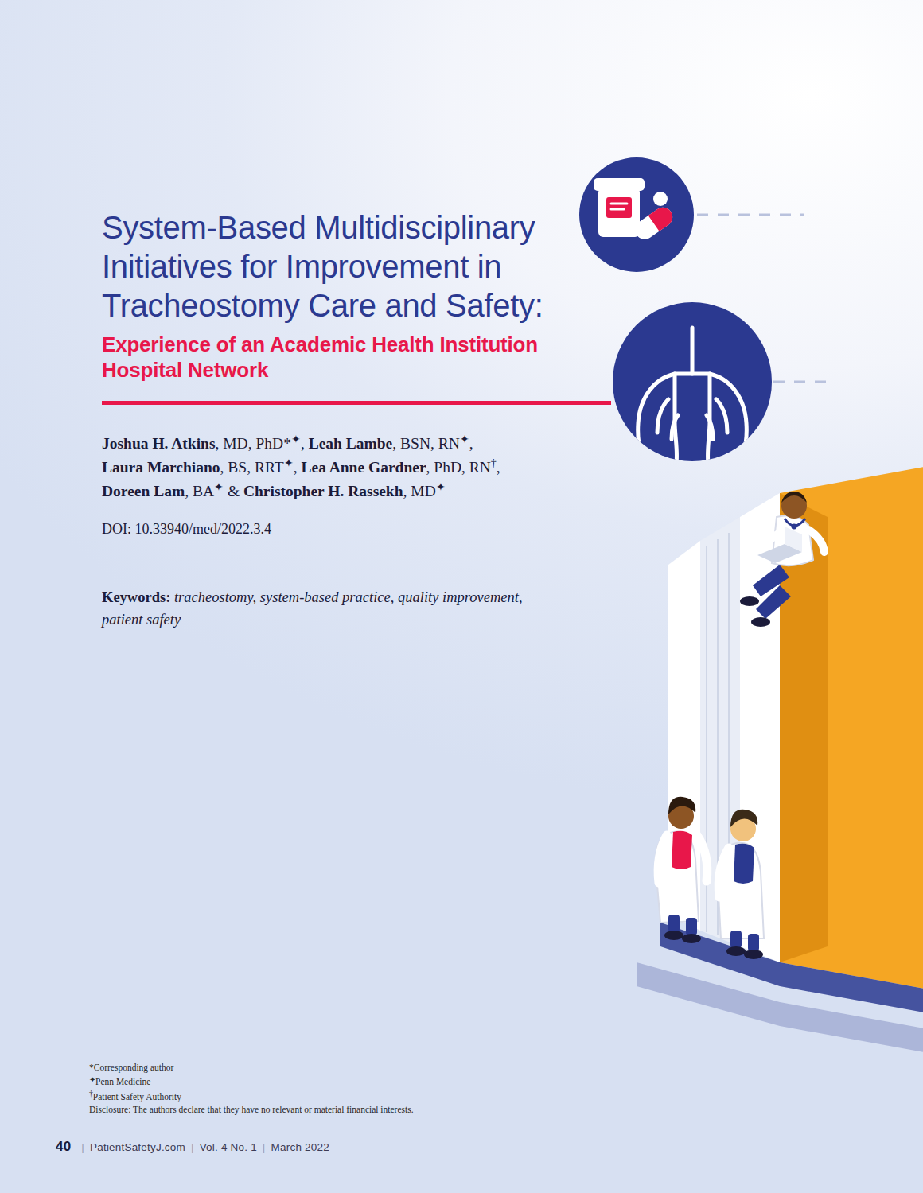System-Based Multidisciplinary Initiatives for Improvement in Tracheostomy Care and Safety:
Experience of an Academic Health Institution Hospital Network
Joshua H. Atkins, MD, PhD*✦, Leah Lambe, BSN, RN✦,
Laura Marchiano, BS, RRT✦, Lea Anne Gardner, PhD, RN†,
Doreen Lam, BA✦ & Christopher H. Rassekh, MD✦
DOI: 10.33940/med/2022.3.4
Keywords: tracheostomy, system-based practice, quality improvement, patient safety
*Corresponding author
✦Penn Medicine
†Patient Safety Authority
Disclosure: The authors declare that they have no relevant or material financial interests.
40|PatientSafetyJ.com|Vol. 4 No. 1|March 2022